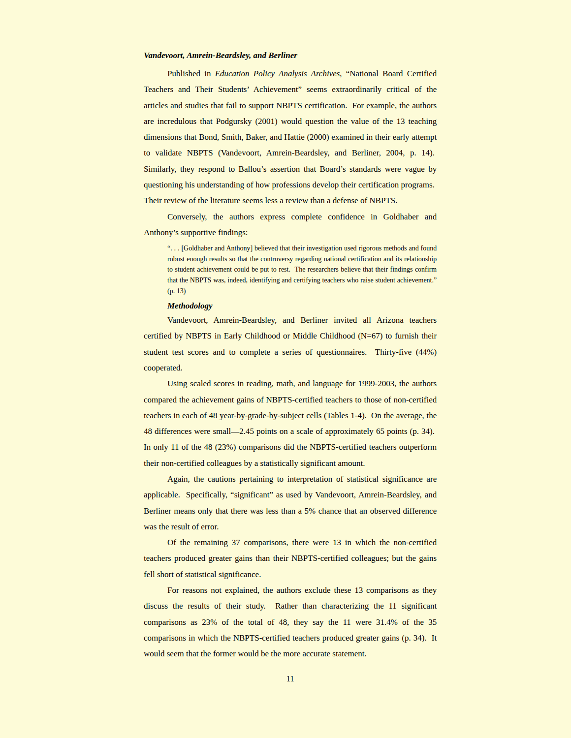Vandevoort, Amrein-Beardsley, and Berliner
Published in Education Policy Analysis Archives, “National Board Certified Teachers and Their Students’ Achievement” seems extraordinarily critical of the articles and studies that fail to support NBPTS certification. For example, the authors are incredulous that Podgursky (2001) would question the value of the 13 teaching dimensions that Bond, Smith, Baker, and Hattie (2000) examined in their early attempt to validate NBPTS (Vandevoort, Amrein-Beardsley, and Berliner, 2004, p. 14). Similarly, they respond to Ballou’s assertion that Board’s standards were vague by questioning his understanding of how professions develop their certification programs. Their review of the literature seems less a review than a defense of NBPTS.
Conversely, the authors express complete confidence in Goldhaber and Anthony’s supportive findings:
“. . . [Goldhaber and Anthony] believed that their investigation used rigorous methods and found robust enough results so that the controversy regarding national certification and its relationship to student achievement could be put to rest. The researchers believe that their findings confirm that the NBPTS was, indeed, identifying and certifying teachers who raise student achievement.” (p. 13)
Methodology
Vandevoort, Amrein-Beardsley, and Berliner invited all Arizona teachers certified by NBPTS in Early Childhood or Middle Childhood (N=67) to furnish their student test scores and to complete a series of questionnaires. Thirty-five (44%) cooperated.
Using scaled scores in reading, math, and language for 1999-2003, the authors compared the achievement gains of NBPTS-certified teachers to those of non-certified teachers in each of 48 year-by-grade-by-subject cells (Tables 1-4). On the average, the 48 differences were small—2.45 points on a scale of approximately 65 points (p. 34). In only 11 of the 48 (23%) comparisons did the NBPTS-certified teachers outperform their non-certified colleagues by a statistically significant amount.
Again, the cautions pertaining to interpretation of statistical significance are applicable. Specifically, “significant” as used by Vandevoort, Amrein-Beardsley, and Berliner means only that there was less than a 5% chance that an observed difference was the result of error.
Of the remaining 37 comparisons, there were 13 in which the non-certified teachers produced greater gains than their NBPTS-certified colleagues; but the gains fell short of statistical significance.
For reasons not explained, the authors exclude these 13 comparisons as they discuss the results of their study. Rather than characterizing the 11 significant comparisons as 23% of the total of 48, they say the 11 were 31.4% of the 35 comparisons in which the NBPTS-certified teachers produced greater gains (p. 34). It would seem that the former would be the more accurate statement.
11